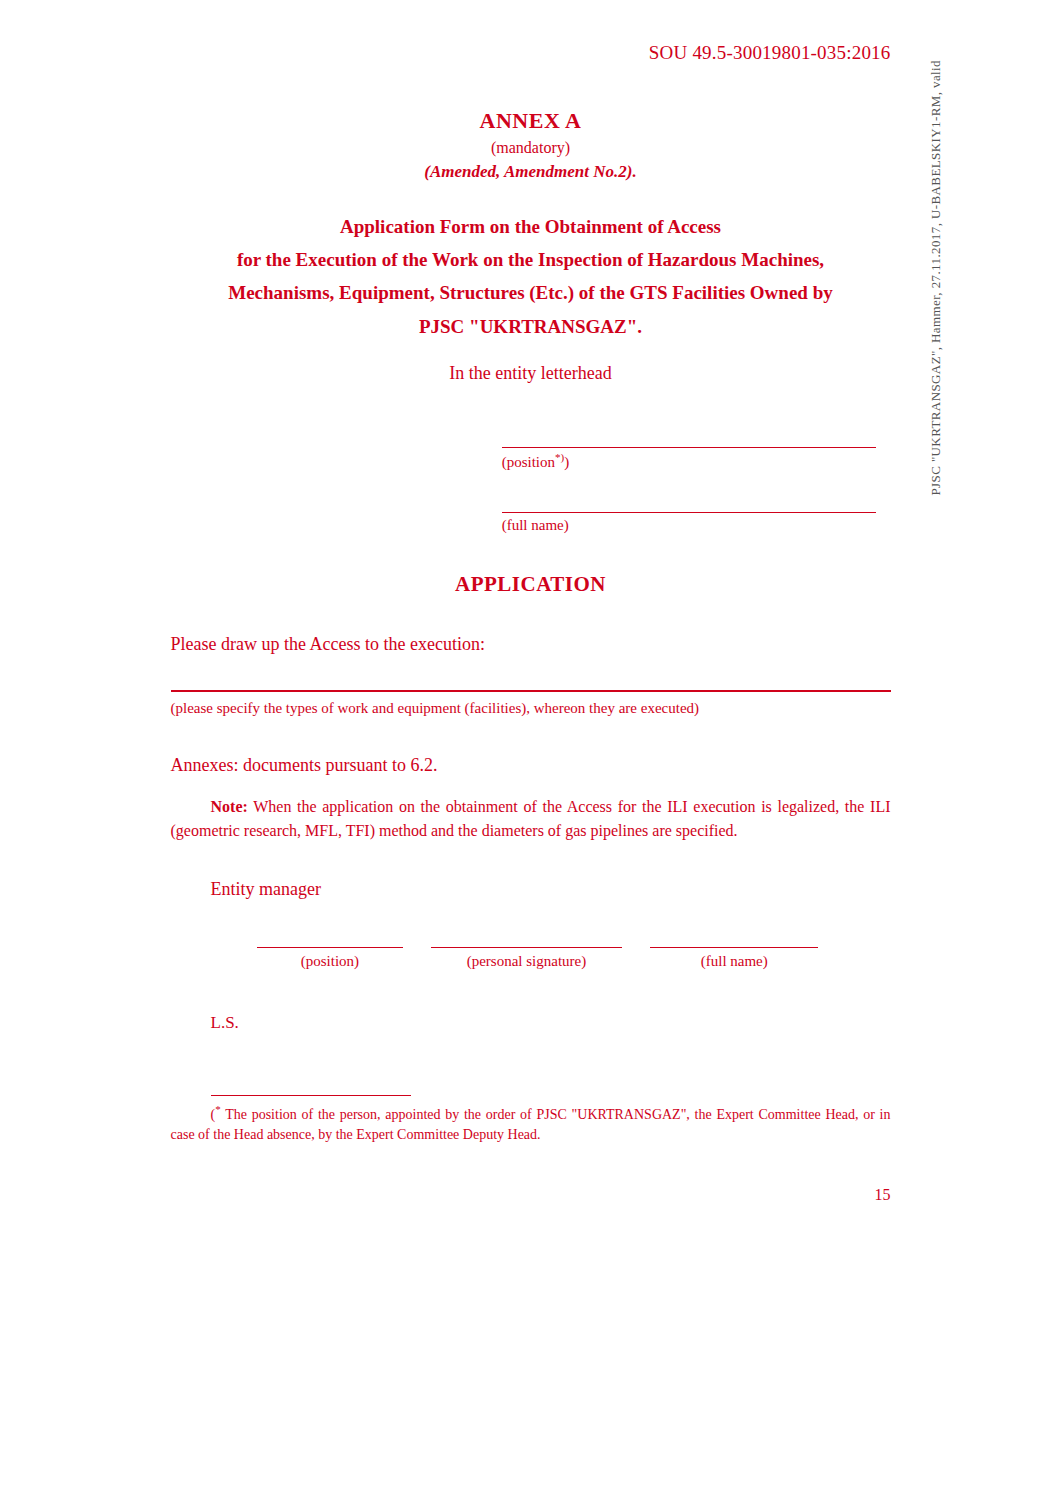PJSC "UKRTRANSGAZ", Hammer, 27.11.2017, U-BABELSKIY1-RM, valid
SOU 49.5-30019801-035:2016
ANNEX A
(mandatory)
(Amended, Amendment No.2).
Application Form on the Obtainment of Access
for the Execution of the Work on the Inspection of Hazardous Machines,
Mechanisms, Equipment, Structures (Etc.) of the GTS Facilities Owned by
PJSC "UKRTRANSGAZ".
In the entity letterhead
(position*))
(full name)
APPLICATION
Please draw up the Access to the execution:
(please specify the types of work and equipment (facilities), whereon they are executed)
Annexes: documents pursuant to 6.2.
Note: When the application on the obtainment of the Access for the ILI execution is legalized, the ILI (geometric research, MFL, TFI) method and the diameters of gas pipelines are specified.
Entity manager
| (position) | | (personal signature) | | (full name) |
L.S.
(* The position of the person, appointed by the order of PJSC "UKRTRANSGAZ", the Expert Committee Head, or in case of the Head absence, by the Expert Committee Deputy Head.
15